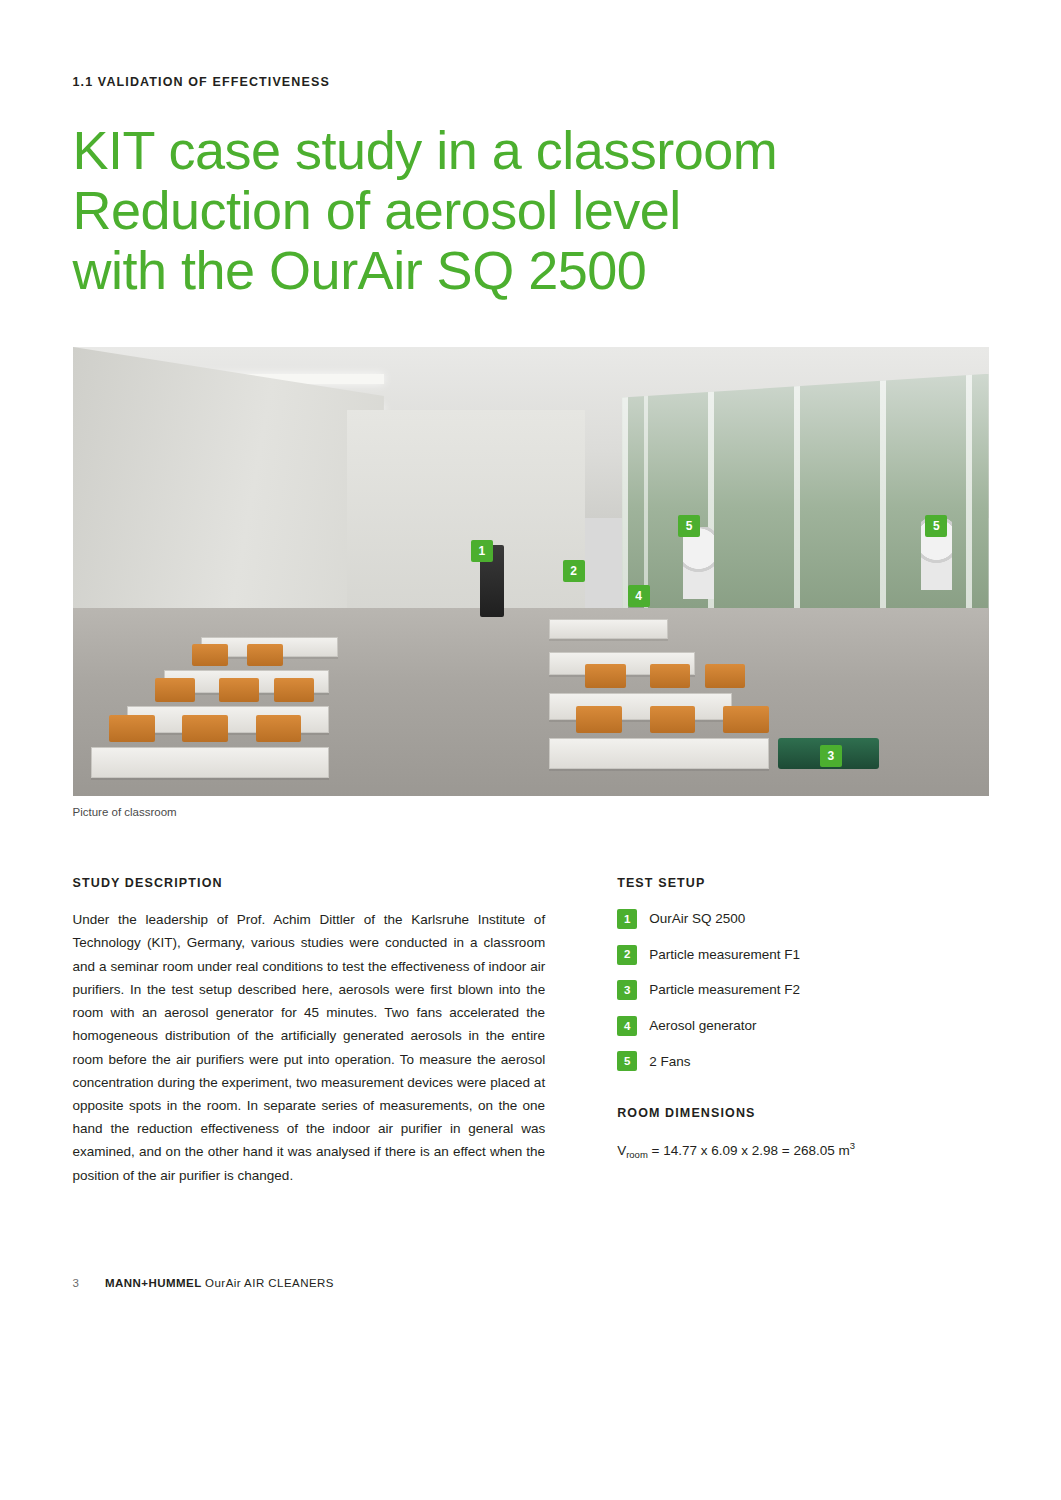1.1 Validation of effectiveness
KIT case study in a classroom Reduction of aerosol level with the OurAir SQ 2500
1 2 3 4 5 5
Picture of classroom
Study description
Under the leadership of Prof. Achim Dittler of the Karlsruhe Institute of Technology (KIT), Germany, various studies were conducted in a classroom and a seminar room under real conditions to test the effectiveness of indoor air purifiers. In the test setup described here, aerosols were first blown into the room with an aerosol generator for 45 minutes. Two fans accelerated the homogeneous distribution of the artificially generated aerosols in the entire room before the air purifiers were put into operation. To measure the aerosol concentration during the experiment, two measurement devices were placed at opposite spots in the room. In separate series of measurements, on the one hand the reduction effectiveness of the indoor air purifier in general was examined, and on the other hand it was analysed if there is an effect when the position of the air purifier is changed.
Test setup
1 OurAir SQ 2500
2 Particle measurement F1
3 Particle measurement F2
4 Aerosol generator
52 Fans
Room dimensions
Vroom = 14.77 x 6.09 x 2.98 = 268.05 m3
3 MANN+HUMMEL OurAir AIR CLEANERS